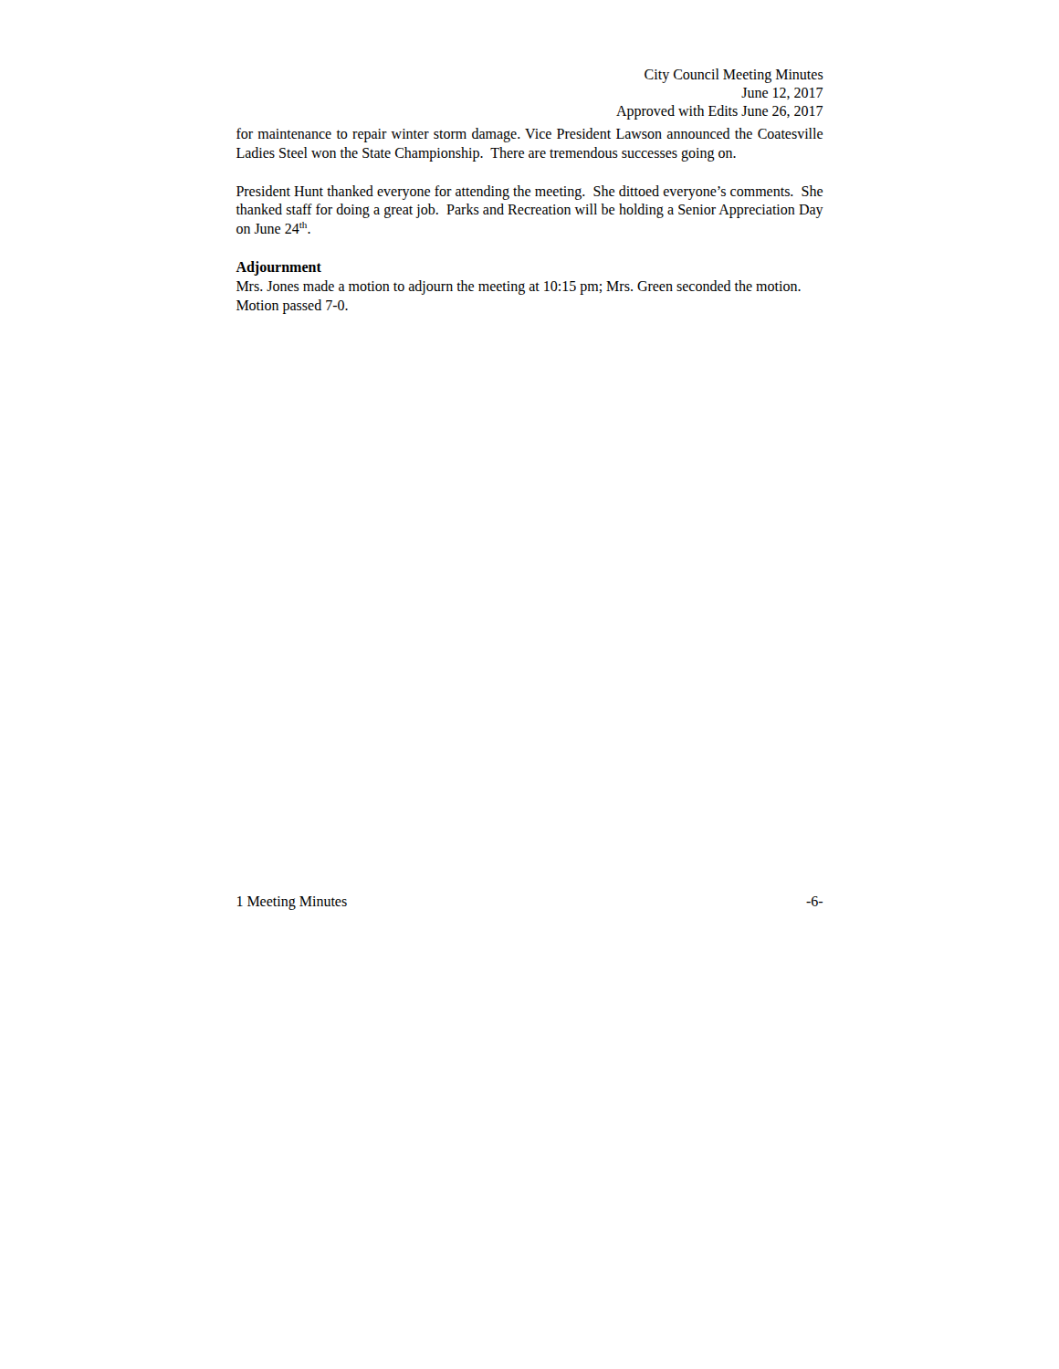City Council Meeting Minutes
June 12, 2017
Approved with Edits June 26, 2017
for maintenance to repair winter storm damage. Vice President Lawson announced the Coatesville Ladies Steel won the State Championship. There are tremendous successes going on.
President Hunt thanked everyone for attending the meeting. She dittoed everyone’s comments. She thanked staff for doing a great job. Parks and Recreation will be holding a Senior Appreciation Day on June 24th.
Adjournment
Mrs. Jones made a motion to adjourn the meeting at 10:15 pm; Mrs. Green seconded the motion.
Motion passed 7-0.
1 Meeting Minutes
-6-